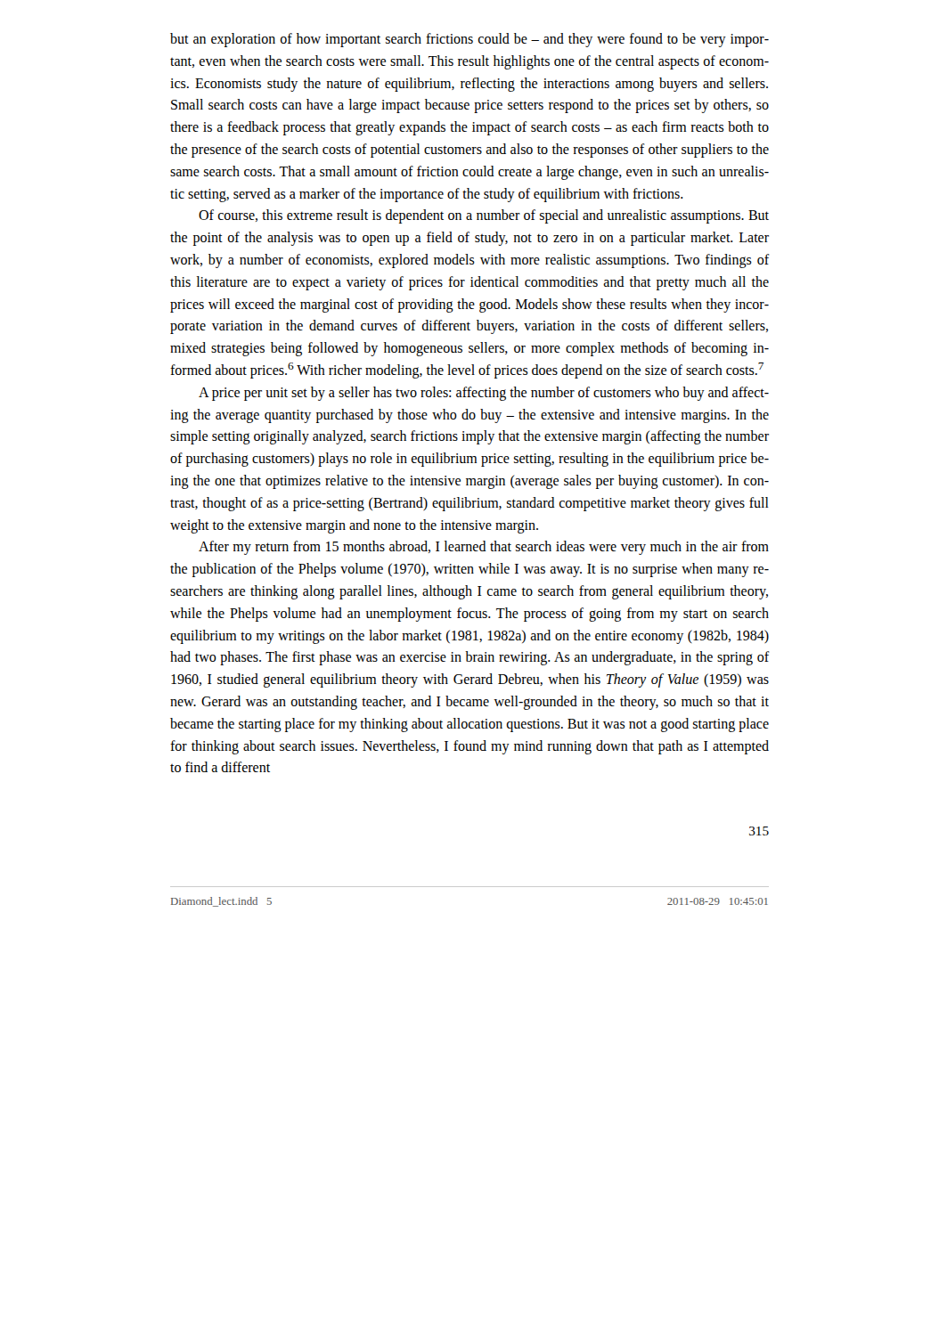but an exploration of how important search frictions could be – and they were found to be very important, even when the search costs were small. This result highlights one of the central aspects of economics. Economists study the nature of equilibrium, reflecting the interactions among buyers and sellers. Small search costs can have a large impact because price setters respond to the prices set by others, so there is a feedback process that greatly expands the impact of search costs – as each firm reacts both to the presence of the search costs of potential customers and also to the responses of other suppliers to the same search costs. That a small amount of friction could create a large change, even in such an unrealistic setting, served as a marker of the importance of the study of equilibrium with frictions.
Of course, this extreme result is dependent on a number of special and unrealistic assumptions. But the point of the analysis was to open up a field of study, not to zero in on a particular market. Later work, by a number of economists, explored models with more realistic assumptions. Two findings of this literature are to expect a variety of prices for identical commodities and that pretty much all the prices will exceed the marginal cost of providing the good. Models show these results when they incorporate variation in the demand curves of different buyers, variation in the costs of different sellers, mixed strategies being followed by homogeneous sellers, or more complex methods of becoming informed about prices.6 With richer modeling, the level of prices does depend on the size of search costs.7
A price per unit set by a seller has two roles: affecting the number of customers who buy and affecting the average quantity purchased by those who do buy – the extensive and intensive margins. In the simple setting originally analyzed, search frictions imply that the extensive margin (affecting the number of purchasing customers) plays no role in equilibrium price setting, resulting in the equilibrium price being the one that optimizes relative to the intensive margin (average sales per buying customer). In contrast, thought of as a price-setting (Bertrand) equilibrium, standard competitive market theory gives full weight to the extensive margin and none to the intensive margin.
After my return from 15 months abroad, I learned that search ideas were very much in the air from the publication of the Phelps volume (1970), written while I was away. It is no surprise when many researchers are thinking along parallel lines, although I came to search from general equilibrium theory, while the Phelps volume had an unemployment focus. The process of going from my start on search equilibrium to my writings on the labor market (1981, 1982a) and on the entire economy (1982b, 1984) had two phases. The first phase was an exercise in brain rewiring. As an undergraduate, in the spring of 1960, I studied general equilibrium theory with Gerard Debreu, when his Theory of Value (1959) was new. Gerard was an outstanding teacher, and I became well-grounded in the theory, so much so that it became the starting place for my thinking about allocation questions. But it was not a good starting place for thinking about search issues. Nevertheless, I found my mind running down that path as I attempted to find a different
315
Diamond_lect.indd 5 2011-08-29 10:45:01